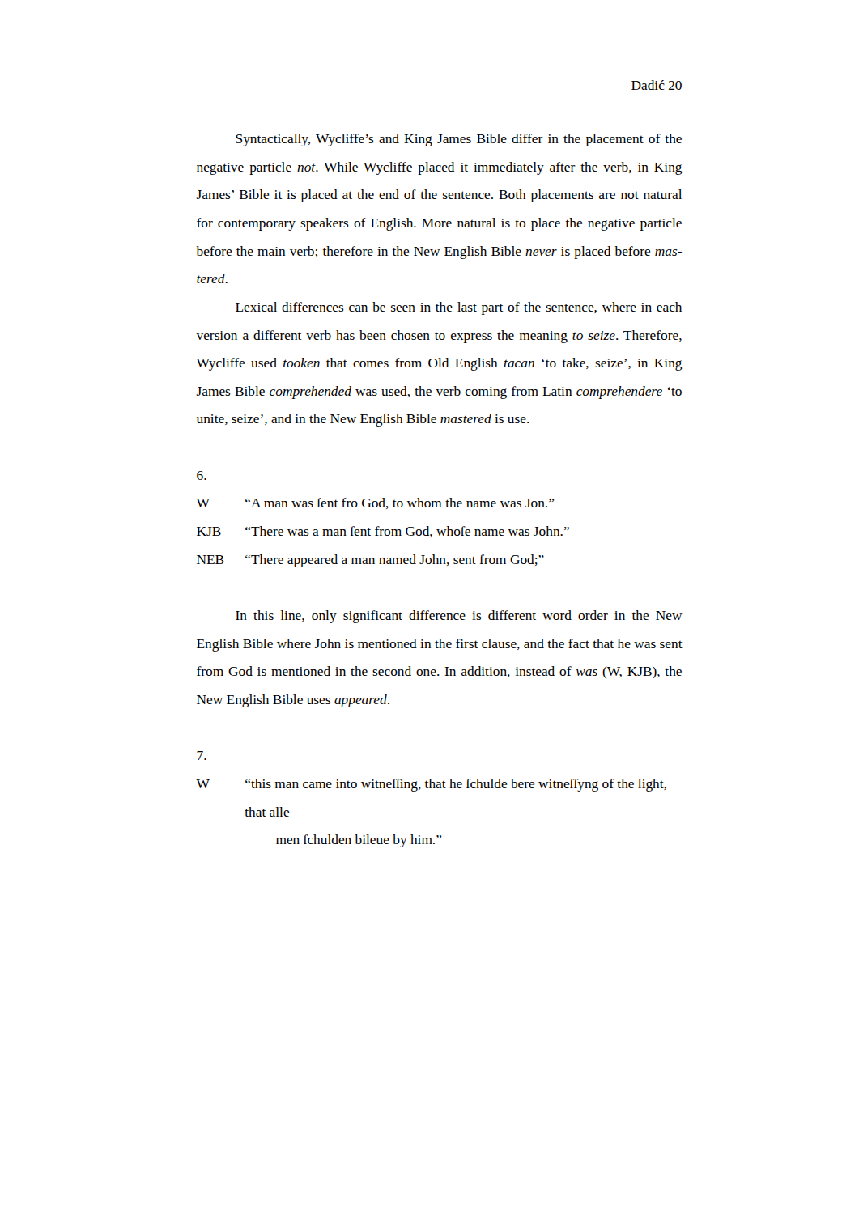Dadić 20
Syntactically, Wycliffe’s and King James Bible differ in the placement of the negative particle not. While Wycliffe placed it immediately after the verb, in King James’ Bible it is placed at the end of the sentence. Both placements are not natural for contemporary speakers of English. More natural is to place the negative particle before the main verb; therefore in the New English Bible never is placed before mastered.
Lexical differences can be seen in the last part of the sentence, where in each version a different verb has been chosen to express the meaning to seize. Therefore, Wycliffe used tooken that comes from Old English tacan ‘to take, seize’, in King James Bible comprehended was used, the verb coming from Latin comprehendere ‘to unite, seize’, and in the New English Bible mastered is use.
6.
W“A man was ſent fro God, to whom the name was Jon.”
KJB“There was a man ſent from God, whoſe name was John.”
NEB“There appeared a man named John, sent from God;”
In this line, only significant difference is different word order in the New English Bible where John is mentioned in the first clause, and the fact that he was sent from God is mentioned in the second one. In addition, instead of was (W, KJB), the New English Bible uses appeared.
7.
W“this man came into witneſſing, that he ſchulde bere witneſſyng of the light, that alle men ſchulden bileue by him.”